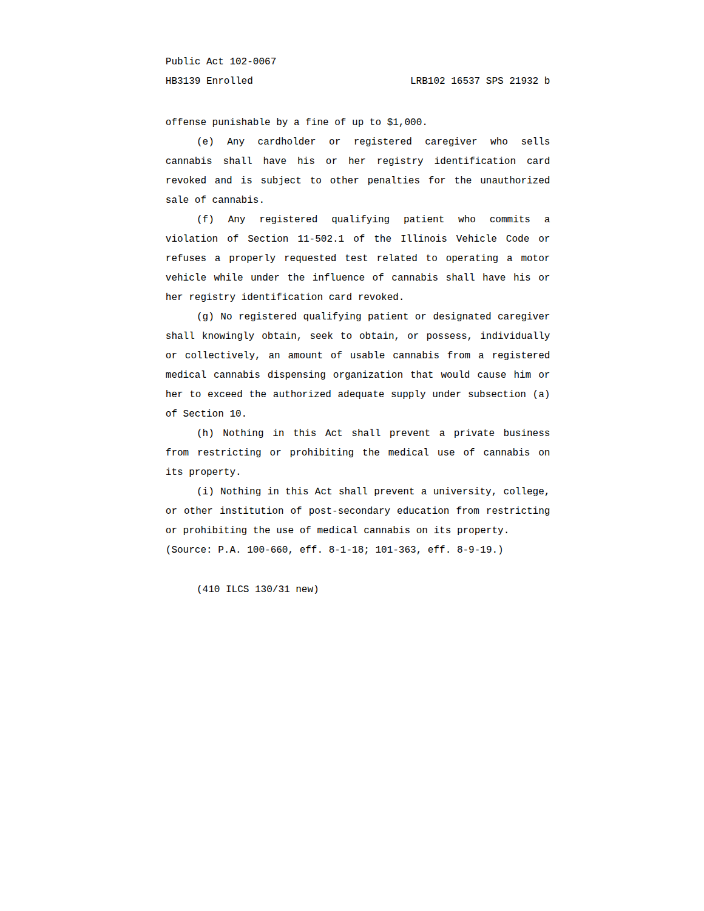Public Act 102-0067
HB3139 Enrolled LRB102 16537 SPS 21932 b
offense punishable by a fine of up to $1,000.
(e) Any cardholder or registered caregiver who sells cannabis shall have his or her registry identification card revoked and is subject to other penalties for the unauthorized sale of cannabis.
(f) Any registered qualifying patient who commits a violation of Section 11-502.1 of the Illinois Vehicle Code or refuses a properly requested test related to operating a motor vehicle while under the influence of cannabis shall have his or her registry identification card revoked.
(g) No registered qualifying patient or designated caregiver shall knowingly obtain, seek to obtain, or possess, individually or collectively, an amount of usable cannabis from a registered medical cannabis dispensing organization that would cause him or her to exceed the authorized adequate supply under subsection (a) of Section 10.
(h) Nothing in this Act shall prevent a private business from restricting or prohibiting the medical use of cannabis on its property.
(i) Nothing in this Act shall prevent a university, college, or other institution of post-secondary education from restricting or prohibiting the use of medical cannabis on its property.
(Source: P.A. 100-660, eff. 8-1-18; 101-363, eff. 8-9-19.)
(410 ILCS 130/31 new)